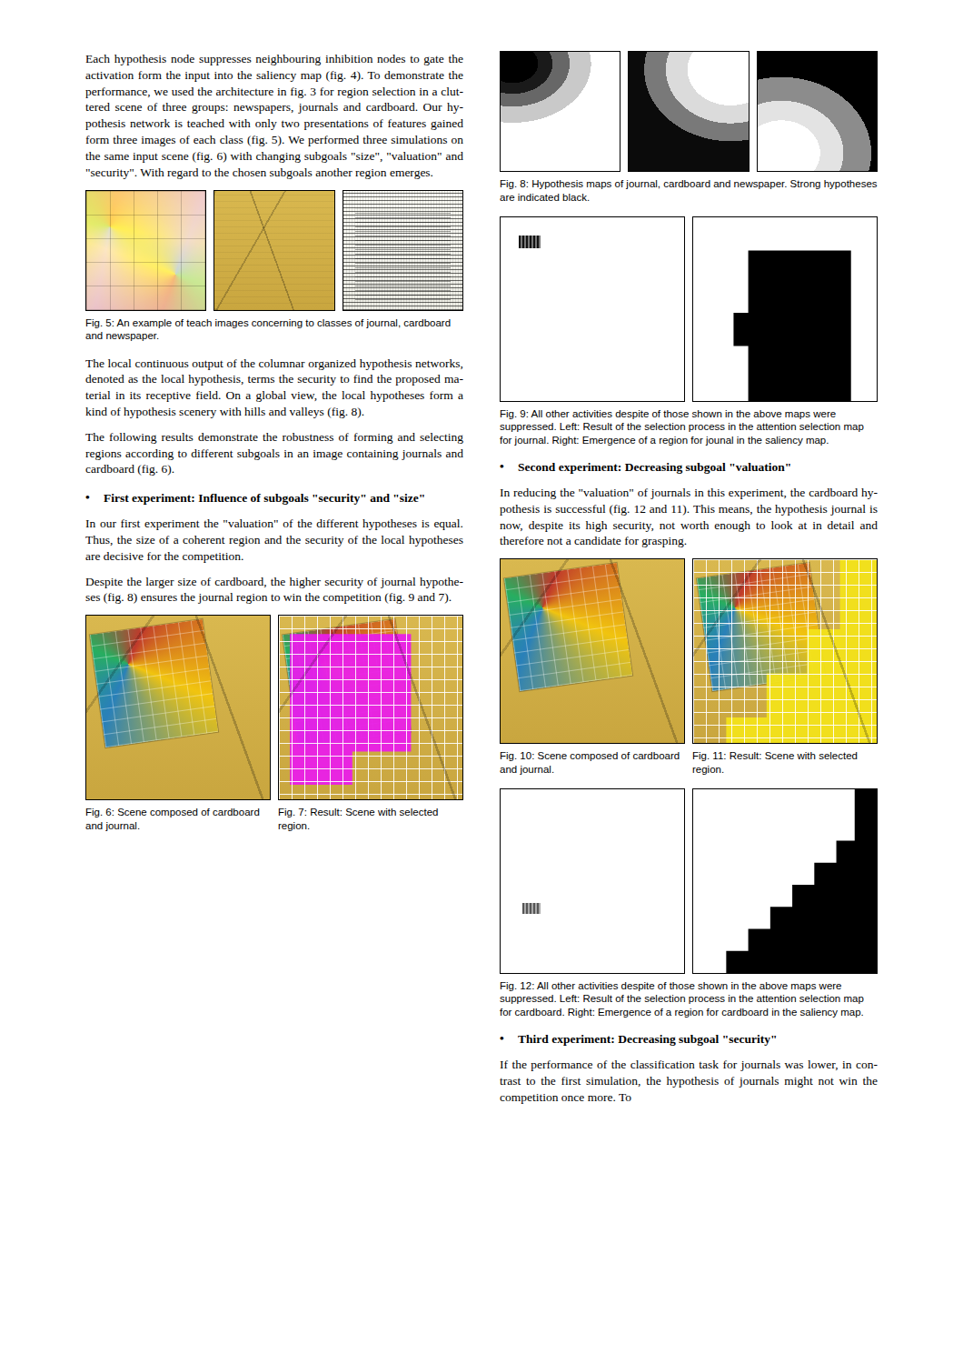Each hypothesis node suppresses neighbouring inhibition nodes to gate the activation form the input into the saliency map (fig. 4). To demonstrate the performance, we used the architecture in fig. 3 for region selection in a cluttered scene of three groups: newspapers, journals and cardboard. Our hypothesis network is teached with only two presentations of features gained form three images of each class (fig. 5). We performed three simulations on the same input scene (fig. 6) with changing subgoals "size", "valuation" and "security". With regard to the chosen subgoals another region emerges.
Fig. 5: An example of teach images concerning to classes of journal, cardboard and newspaper.
The local continuous output of the columnar organized hypothesis networks, denoted as the local hypothesis, terms the security to find the proposed material in its receptive field. On a global view, the local hypotheses form a kind of hypothesis scenery with hills and valleys (fig. 8).
The following results demonstrate the robustness of forming and selecting regions according to different subgoals in an image containing journals and cardboard (fig. 6).
•
First experiment: Influence of subgoals "security" and "size"
In our first experiment the "valuation" of the different hypotheses is equal. Thus, the size of a coherent region and the security of the local hypotheses are decisive for the competition.
Despite the larger size of cardboard, the higher security of journal hypotheses (fig. 8) ensures the journal region to win the competition (fig. 9 and 7).
Fig. 6: Scene composed of cardboard and journal.
Fig. 7: Result: Scene with selected region.
Fig. 8: Hypothesis maps of journal, cardboard and newspaper. Strong hypotheses are indicated black.
Fig. 9: All other activities despite of those shown in the above maps were suppressed. Left: Result of the selection process in the attention selection map for journal. Right: Emergence of a region for jounal in the saliency map.
•
Second experiment: Decreasing subgoal "valuation"
In reducing the "valuation" of journals in this experiment, the cardboard hypothesis is successful (fig. 12 and 11). This means, the hypothesis journal is now, despite its high security, not worth enough to look at in detail and therefore not a candidate for grasping.
Fig. 10: Scene composed of cardboard and journal.
Fig. 11: Result: Scene with selected region.
Fig. 12: All other activities despite of those shown in the above maps were suppressed. Left: Result of the selection process in the attention selection map for cardboard. Right: Emergence of a region for cardboard in the saliency map.
•
Third experiment: Decreasing subgoal "security"
If the performance of the classification task for journals was lower, in contrast to the first simulation, the hypothesis of journals might not win the competition once more. To